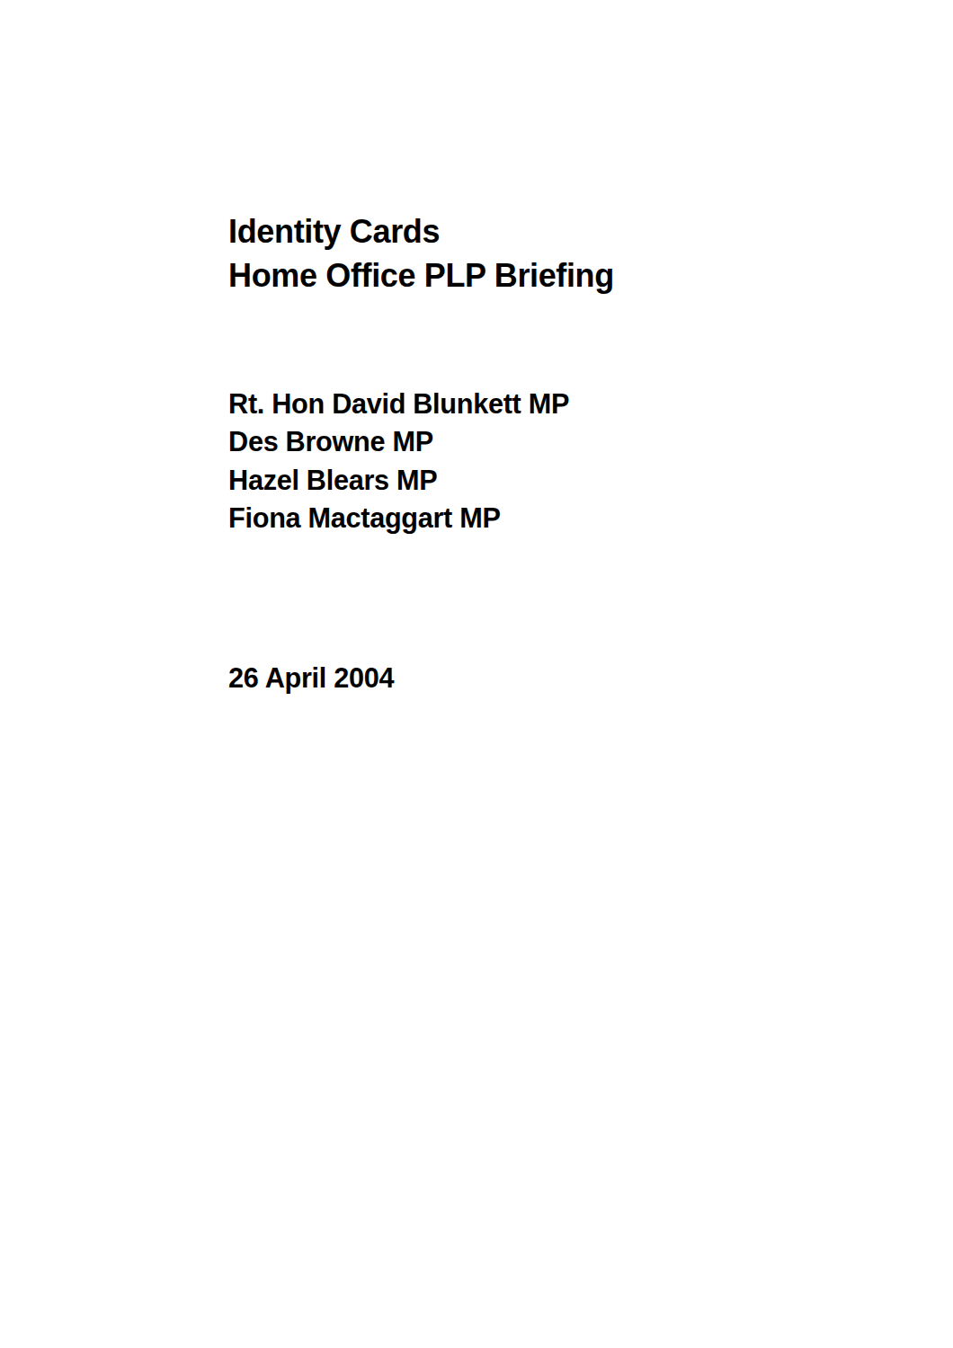Identity Cards
Home Office PLP Briefing
Rt. Hon David Blunkett MP
Des Browne MP
Hazel Blears MP
Fiona Mactaggart MP
26 April 2004